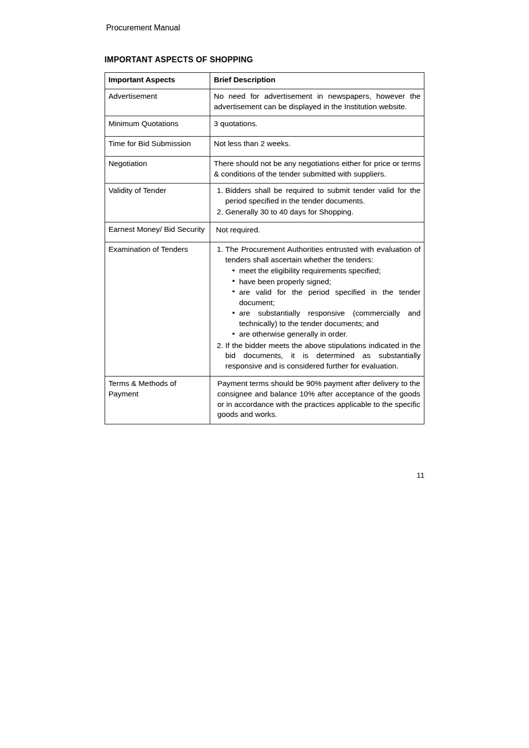Procurement Manual
IMPORTANT ASPECTS OF SHOPPING
| Important Aspects | Brief Description |
| --- | --- |
| Advertisement | No need for advertisement in newspapers, however the advertisement can be displayed in the Institution website. |
| Minimum Quotations | 3 quotations. |
| Time for Bid Submission | Not less than 2 weeks. |
| Negotiation | There should not be any negotiations either for price or terms & conditions of the tender submitted with suppliers. |
| Validity of Tender | Bidders shall be required to submit tender valid for the period specified in the tender documents. Generally 30 to 40 days for Shopping. |
| Earnest Money/ Bid Security | Not required. |
| Examination of Tenders | The Procurement Authorities entrusted with evaluation of tenders shall ascertain whether the tenders: meet the eligibility requirements specified; have been properly signed; are valid for the period specified in the tender document; are substantially responsive (commercially and technically) to the tender documents; and are otherwise generally in order. If the bidder meets the above stipulations indicated in the bid documents, it is determined as substantially responsive and is considered further for evaluation. |
| Terms & Methods of Payment | Payment terms should be 90% payment after delivery to the consignee and balance 10% after acceptance of the goods or in accordance with the practices applicable to the specific goods and works. |
11